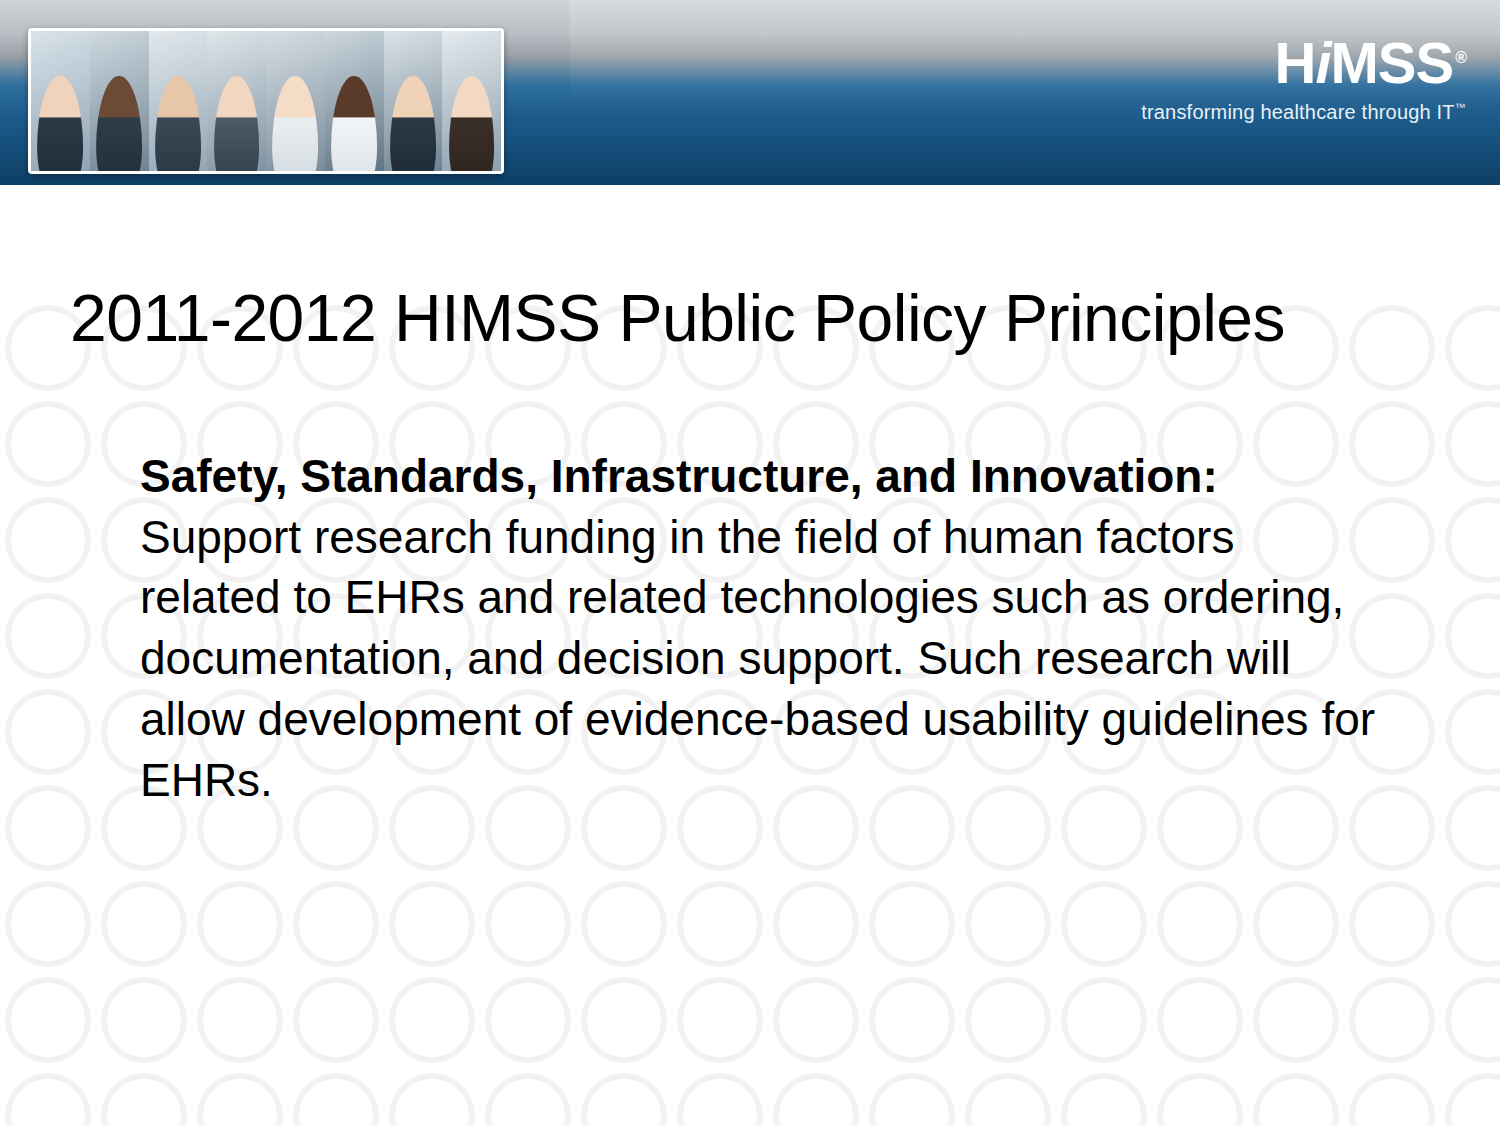Hi MSS®
transforming healthcare through IT™
2011-2012 HIMSS Public Policy Principles
Safety, Standards, Infrastructure, and Innovation: Support research funding in the field of human factors related to EHRs and related technologies such as ordering, documentation, and decision support. Such research will allow development of evidence-based usability guidelines for EHRs.